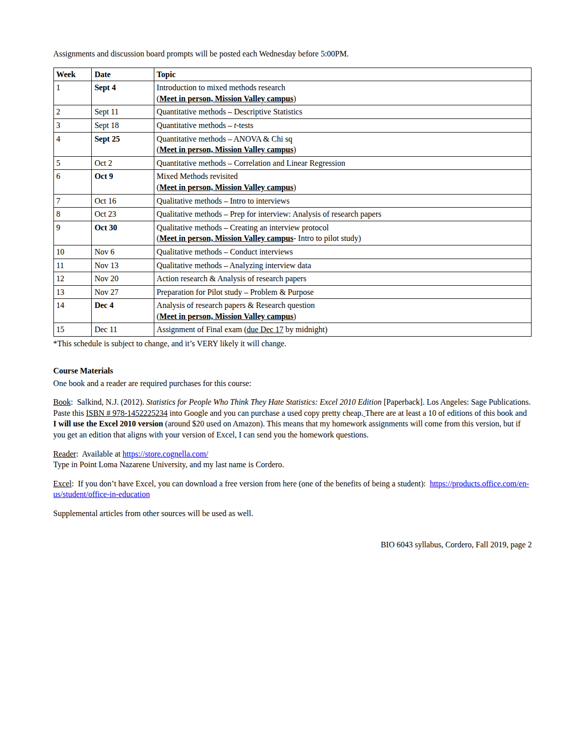Assignments and discussion board prompts will be posted each Wednesday before 5:00PM.
| Week | Date | Topic |
| --- | --- | --- |
| 1 | Sept 4 | Introduction to mixed methods research ( Meet in person, Mission Valley campus ) |
| 2 | Sept 11 | Quantitative methods – Descriptive Statistics |
| 3 | Sept 18 | Quantitative methods – t -tests |
| 4 | Sept 25 | Quantitative methods – ANOVA & Chi sq ( Meet in person, Mission Valley campus ) |
| 5 | Oct 2 | Quantitative methods – Correlation and Linear Regression |
| 6 | Oct 9 | Mixed Methods revisited ( Meet in person, Mission Valley campus ) |
| 7 | Oct 16 | Qualitative methods – Intro to interviews |
| 8 | Oct 23 | Qualitative methods – Prep for interview: Analysis of research papers |
| 9 | Oct 30 | Qualitative methods – Creating an interview protocol ( Meet in person, Mission Valley campus - Intro to pilot study) |
| 10 | Nov 6 | Qualitative methods – Conduct interviews |
| 11 | Nov 13 | Qualitative methods – Analyzing interview data |
| 12 | Nov 20 | Action research & Analysis of research papers |
| 13 | Nov 27 | Preparation for Pilot study – Problem & Purpose |
| 14 | Dec 4 | Analysis of research papers & Research question ( Meet in person, Mission Valley campus ) |
| 15 | Dec 11 | Assignment of Final exam ( due Dec 17 by midnight) |
*This schedule is subject to change, and it’s VERY likely it will change.
Course Materials
One book and a reader are required purchases for this course:
Book: Salkind, N.J. (2012). Statistics for People Who Think They Hate Statistics: Excel 2010 Edition [Paperback]. Los Angeles: Sage Publications.
Paste this ISBN # 978-1452225234 into Google and you can purchase a used copy pretty cheap. There are at least a 10 of editions of this book and I will use the Excel 2010 version (around $20 used on Amazon). This means that my homework assignments will come from this version, but if you get an edition that aligns with your version of Excel, I can send you the homework questions.
Reader: Available at https://store.cognella.com/
Type in Point Loma Nazarene University, and my last name is Cordero.
Excel: If you don’t have Excel, you can download a free version from here (one of the benefits of being a student): https://products.office.com/en-us/student/office-in-education
Supplemental articles from other sources will be used as well.
BIO 6043 syllabus, Cordero, Fall 2019, page 2